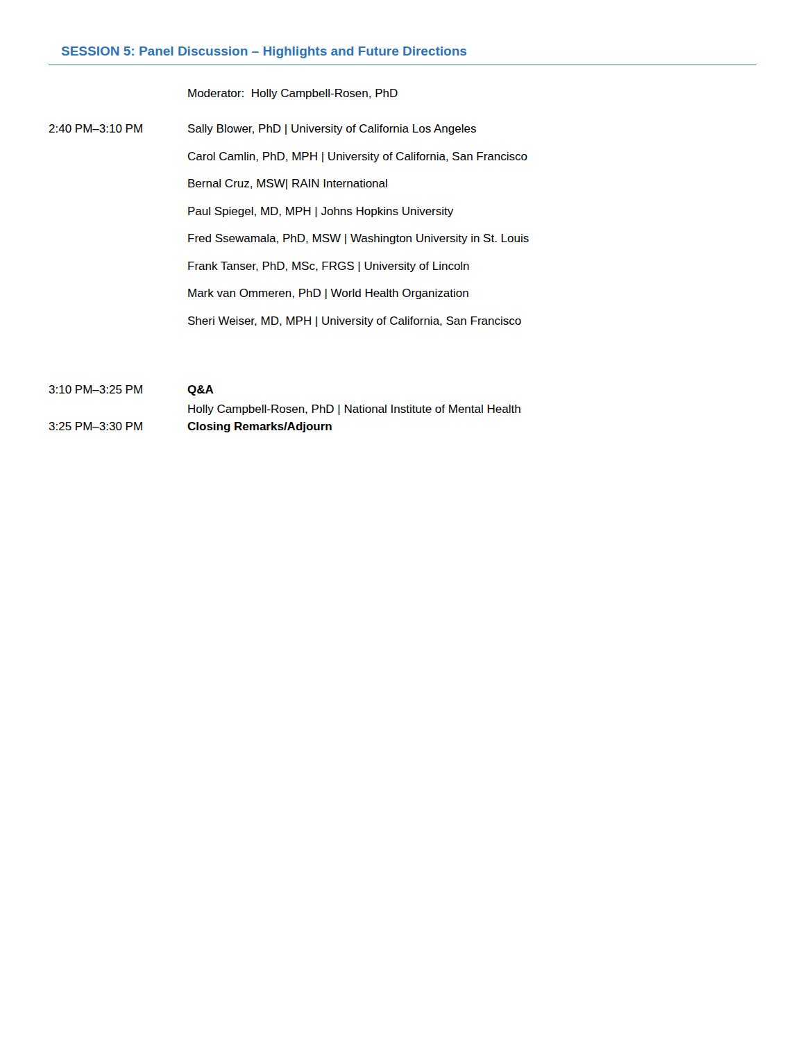SESSION 5: Panel Discussion – Highlights and Future Directions
| | Moderator: Holly Campbell-Rosen, PhD |
| 2:40 PM–3:10 PM | Sally Blower, PhD / University of California Los Angeles Carol Camlin, PhD, MPH / University of California, San Francisco Bernal Cruz, MSW/ RAIN International Paul Spiegel, MD, MPH / Johns Hopkins University Fred Ssewamala, PhD, MSW / Washington University in St. Louis Frank Tanser, PhD, MSc, FRGS / University of Lincoln Mark van Ommeren, PhD / World Health Organization Sheri Weiser, MD, MPH / University of California, San Francisco |
| 3:10 PM–3:25 PM | Q&A Holly Campbell-Rosen, PhD / National Institute of Mental Health |
| 3:25 PM–3:30 PM | Closing Remarks/Adjourn |